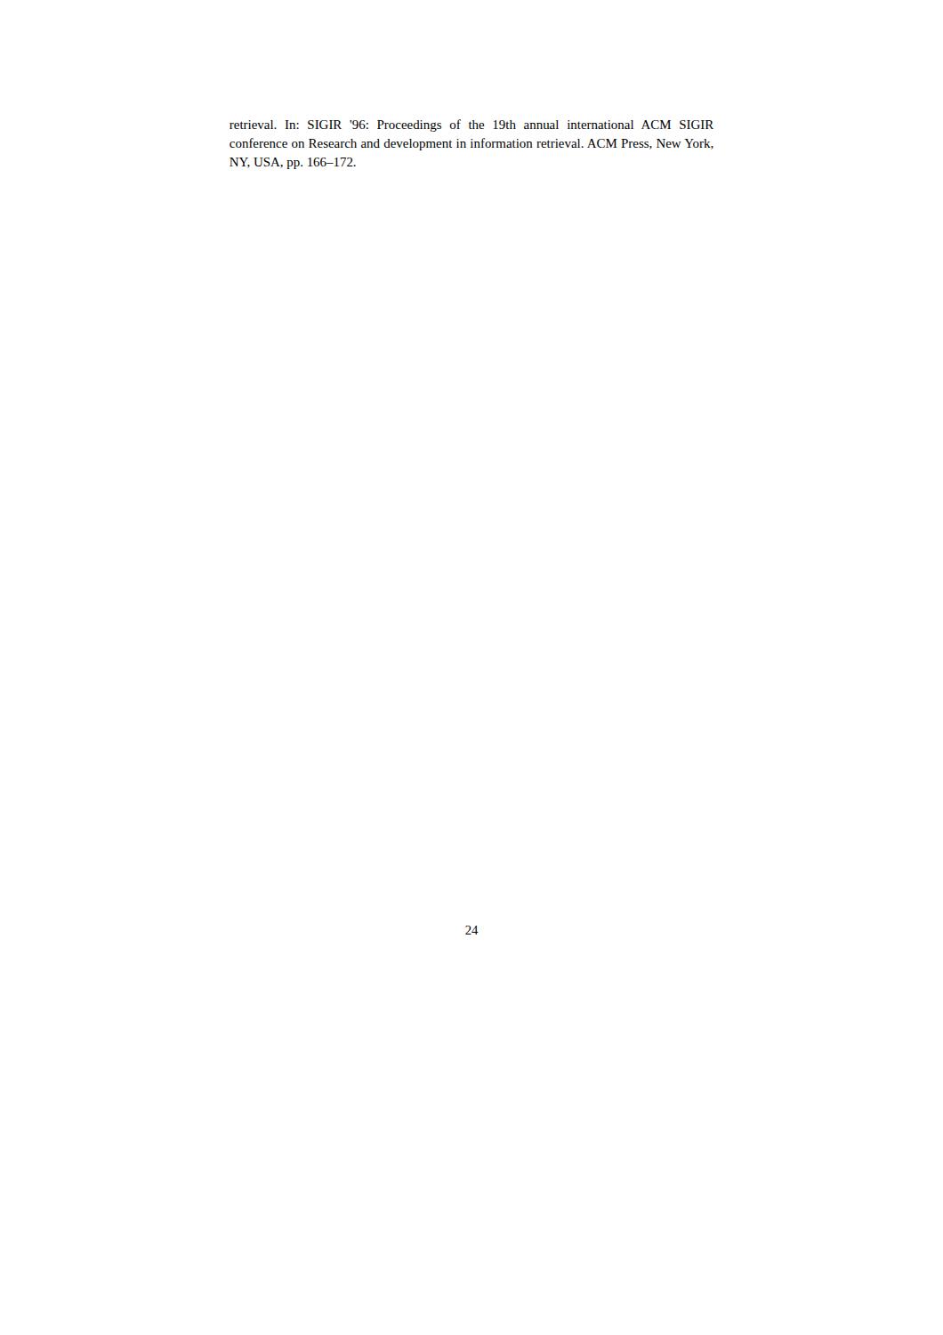retrieval. In: SIGIR '96: Proceedings of the 19th annual international ACM SIGIR conference on Research and development in information retrieval. ACM Press, New York, NY, USA, pp. 166–172.
24